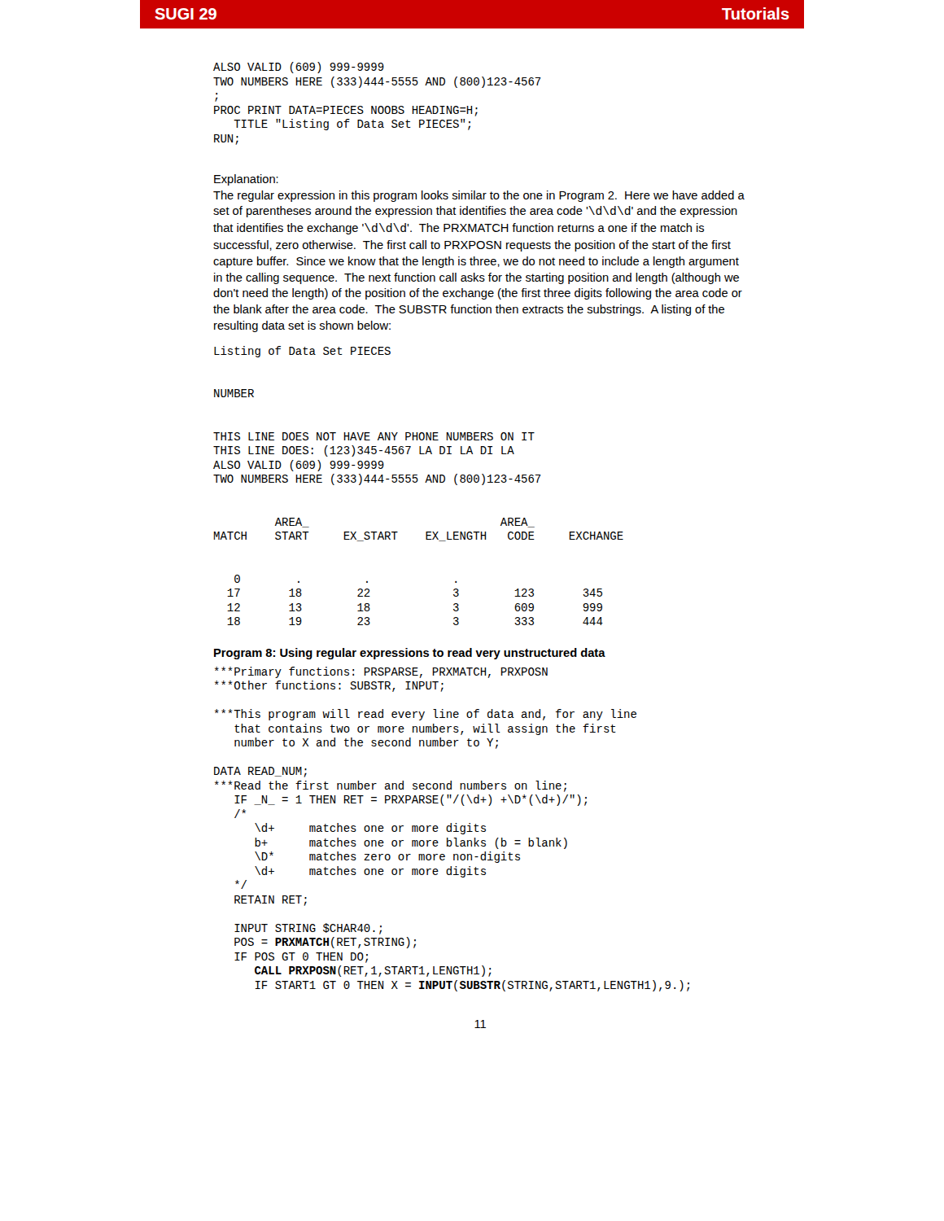SUGI 29
Tutorials
ALSO VALID (609) 999-9999
TWO NUMBERS HERE (333)444-5555 AND (800)123-4567
;
PROC PRINT DATA=PIECES NOOBS HEADING=H;
   TITLE "Listing of Data Set PIECES";
RUN;
Explanation:
The regular expression in this program looks similar to the one in Program 2. Here we have added a set of parentheses around the expression that identifies the area code '\d\d\d' and the expression that identifies the exchange '\d\d\d'. The PRXMATCH function returns a one if the match is successful, zero otherwise. The first call to PRXPOSN requests the position of the start of the first capture buffer. Since we know that the length is three, we do not need to include a length argument in the calling sequence. The next function call asks for the starting position and length (although we don't need the length) of the position of the exchange (the first three digits following the area code or the blank after the area code. The SUBSTR function then extracts the substrings. A listing of the resulting data set is shown below:
Listing of Data Set PIECES


NUMBER


THIS LINE DOES NOT HAVE ANY PHONE NUMBERS ON IT
THIS LINE DOES: (123)345-4567 LA DI LA DI LA
ALSO VALID (609) 999-9999
TWO NUMBERS HERE (333)444-5555 AND (800)123-4567


         AREA_                            AREA_
MATCH    START     EX_START    EX_LENGTH   CODE     EXCHANGE


   0        .         .            .
  17       18        22            3        123       345
  12       13        18            3        609       999
  18       19        23            3        333       444
Program 8: Using regular expressions to read very unstructured data
***Primary functions: PRSPARSE, PRXMATCH, PRXPOSN
***Other functions: SUBSTR, INPUT;

***This program will read every line of data and, for any line
   that contains two or more numbers, will assign the first
   number to X and the second number to Y;

DATA READ_NUM;
***Read the first number and second numbers on line;
   IF _N_ = 1 THEN RET = PRXPARSE("/(\d+) +\D*(\d+)/");
   /*
      \d+     matches one or more digits
      b+      matches one or more blanks (b = blank)
      \D*     matches zero or more non-digits
      \d+     matches one or more digits
   */
   RETAIN RET;

   INPUT STRING $CHAR40.;
   POS = PRXMATCH(RET,STRING);
   IF POS GT 0 THEN DO;
      CALL PRXPOSN(RET,1,START1,LENGTH1);
      IF START1 GT 0 THEN X = INPUT(SUBSTR(STRING,START1,LENGTH1),9.);
11